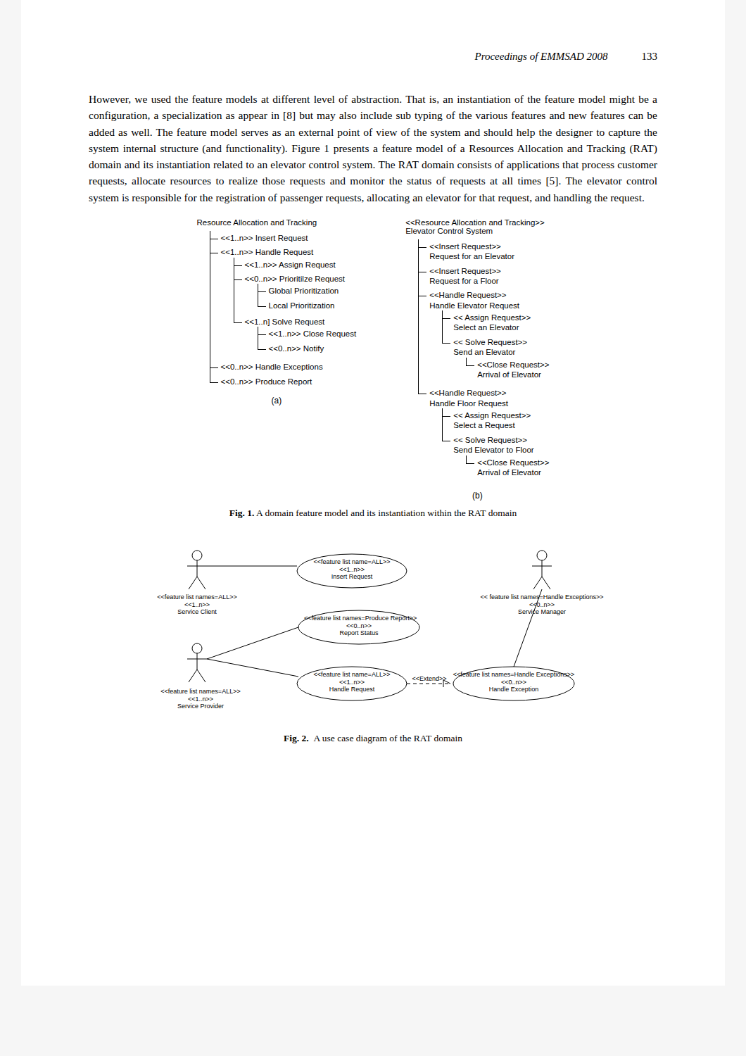Proceedings of EMMSAD 2008 133
However, we used the feature models at different level of abstraction. That is, an instantiation of the feature model might be a configuration, a specialization as appear in [8] but may also include sub typing of the various features and new features can be added as well. The feature model serves as an external point of view of the system and should help the designer to capture the system internal structure (and functionality). Figure 1 presents a feature model of a Resources Allocation and Tracking (RAT) domain and its instantiation related to an elevator control system. The RAT domain consists of applications that process customer requests, allocate resources to realize those requests and monitor the status of requests at all times [5]. The elevator control system is responsible for the registration of passenger requests, allocating an elevator for that request, and handling the request.
Resource Allocation and Tracking
<<1..n>> Insert Request
<<1..n>> Handle Request
<<1..n>> Assign Request
<<0..n>> Prioritilze Request
Global Prioritization
Local Prioritization
<<1..n] Solve Request
<<1..n>> Close Request
<<0..n>> Notify
<<0..n>> Handle Exceptions
<<0..n>> Produce Report
(a)
<<Resource Allocation and Tracking>> Elevator Control System
<<Insert Request>> Request for an Elevator
<<Insert Request>> Request for a Floor
<<Handle Request>> Handle Elevator Request
<< Assign Request>> Select an Elevator
<< Solve Request>> Send an Elevator
<<Close Request>> Arrival of Elevator
<<Handle Request>> Handle Floor Request
<< Assign Request>> Select a Request
<< Solve Request>> Send Elevator to Floor
<<Close Request>> Arrival of Elevator
(b)
Fig. 1. A domain feature model and its instantiation within the RAT domain
<<feature list name=ALL>>
<<1..n>>
Insert Request
<<feature list names=ALL>>
<<1..n>>
Service Client
<< feature list names=Handle Exceptions>>
<<0..n>>
Service Manager
<<feature list names=Produce Report>>
<<0..n>>
Report Status
<<feature list names=ALL>>
<<1..n>>
Service Provider
<<feature list name=ALL>>
<<1..n>>
Handle Request
<<Extend>>
<<feature list names=Handle Exceptions>>
<<0..n>>
Handle Exception
Fig. 2. A use case diagram of the RAT domain